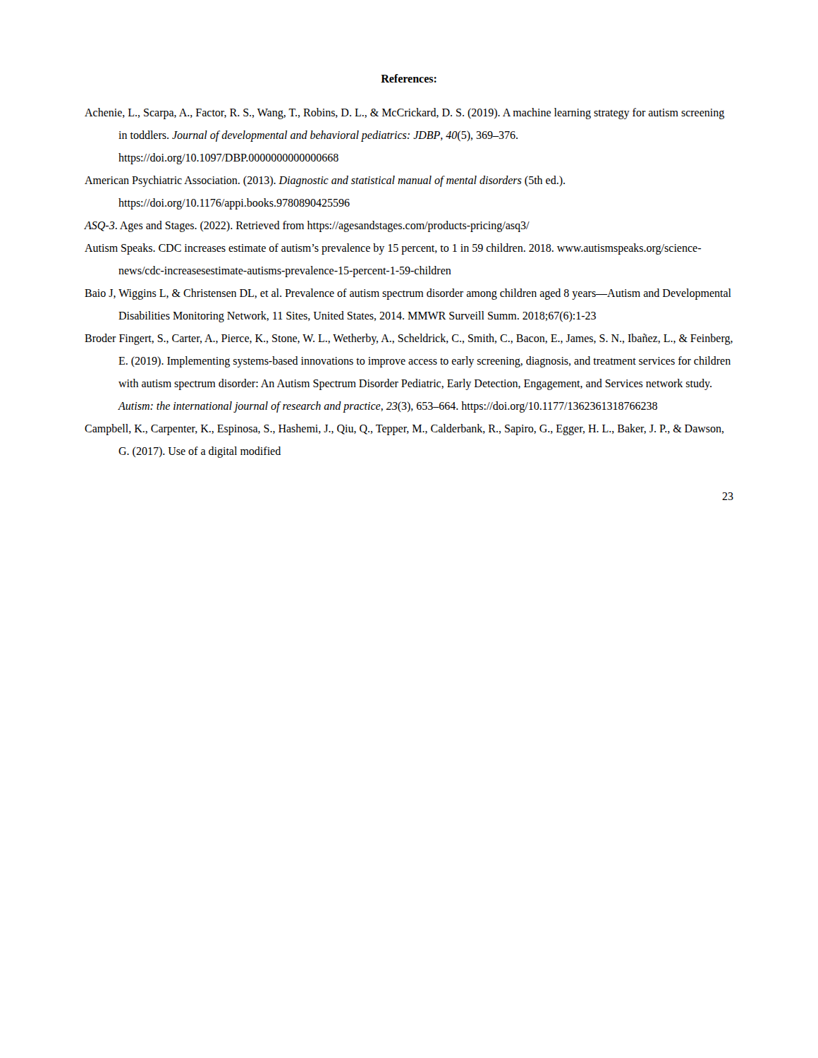References:
Achenie, L., Scarpa, A., Factor, R. S., Wang, T., Robins, D. L., & McCrickard, D. S. (2019). A machine learning strategy for autism screening in toddlers. Journal of developmental and behavioral pediatrics: JDBP, 40(5), 369–376. https://doi.org/10.1097/DBP.0000000000000668
American Psychiatric Association. (2013). Diagnostic and statistical manual of mental disorders (5th ed.). https://doi.org/10.1176/appi.books.9780890425596
ASQ-3. Ages and Stages. (2022). Retrieved from https://agesandstages.com/products-pricing/asq3/
Autism Speaks. CDC increases estimate of autism’s prevalence by 15 percent, to 1 in 59 children. 2018. www.autismspeaks.org/science-news/cdc-increasesestimate-autisms-prevalence-15-percent-1-59-children
Baio J, Wiggins L, & Christensen DL, et al. Prevalence of autism spectrum disorder among children aged 8 years—Autism and Developmental Disabilities Monitoring Network, 11 Sites, United States, 2014. MMWR Surveill Summ. 2018;67(6):1-23
Broder Fingert, S., Carter, A., Pierce, K., Stone, W. L., Wetherby, A., Scheldrick, C., Smith, C., Bacon, E., James, S. N., Ibañez, L., & Feinberg, E. (2019). Implementing systems-based innovations to improve access to early screening, diagnosis, and treatment services for children with autism spectrum disorder: An Autism Spectrum Disorder Pediatric, Early Detection, Engagement, and Services network study. Autism: the international journal of research and practice, 23(3), 653–664. https://doi.org/10.1177/1362361318766238
Campbell, K., Carpenter, K., Espinosa, S., Hashemi, J., Qiu, Q., Tepper, M., Calderbank, R., Sapiro, G., Egger, H. L., Baker, J. P., & Dawson, G. (2017). Use of a digital modified
23